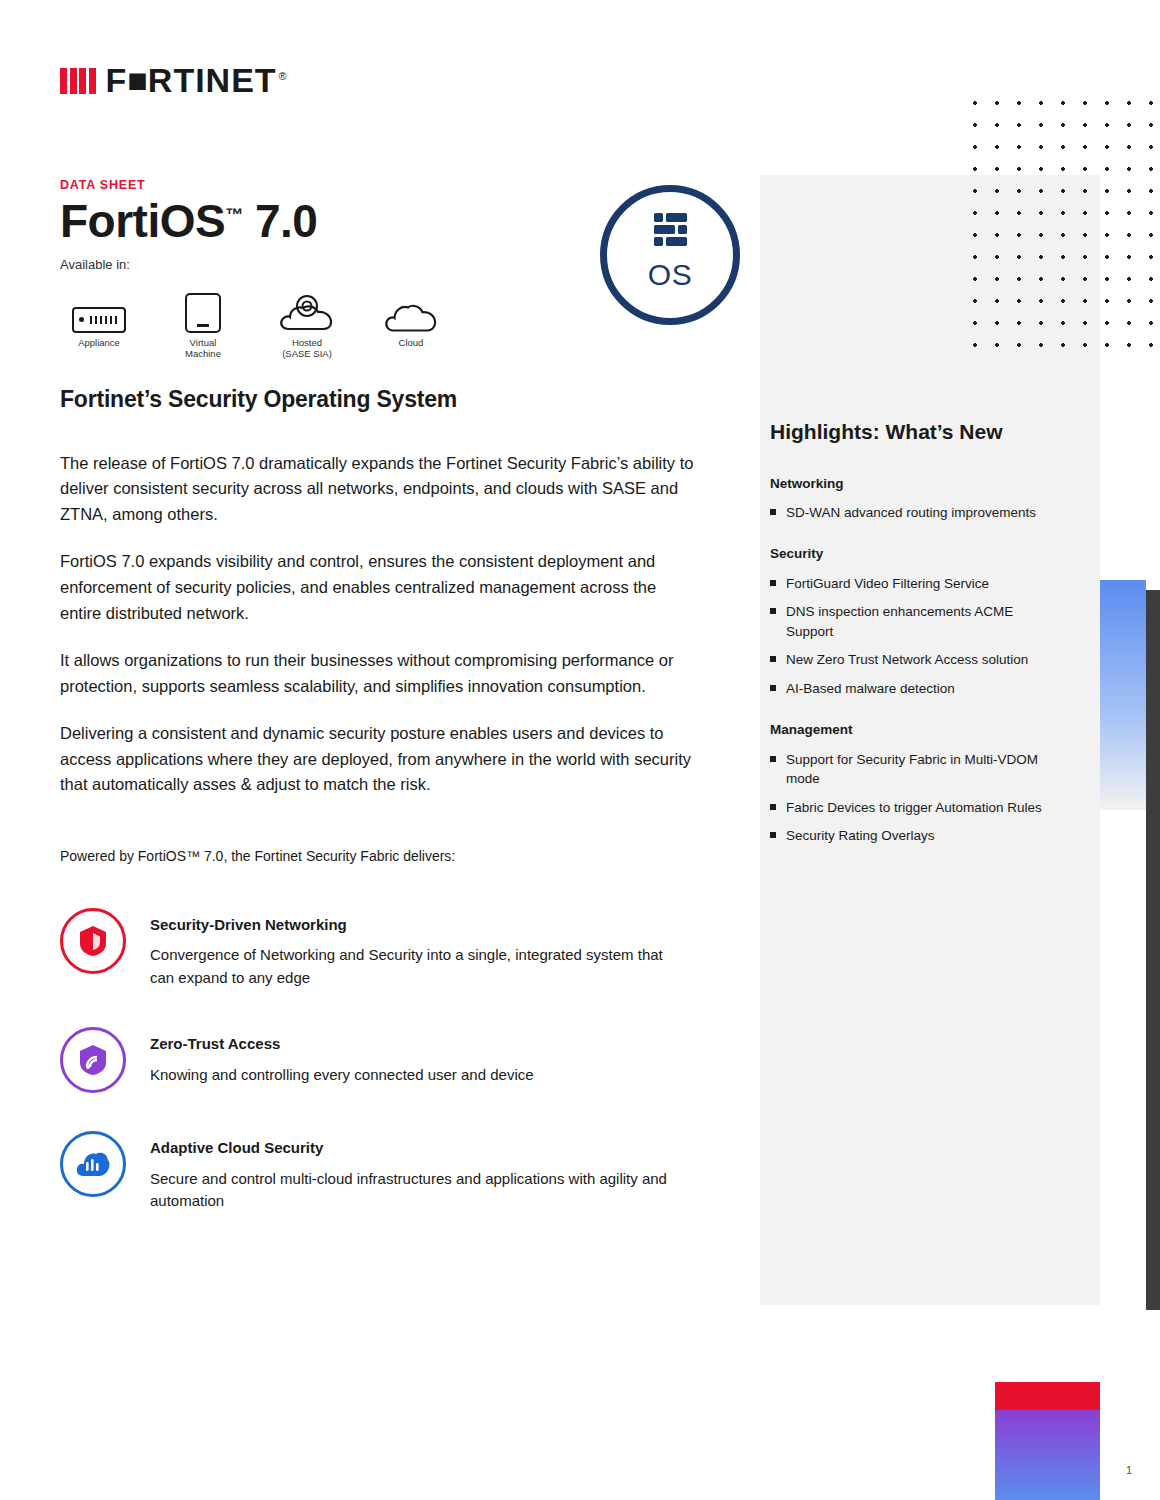F■RTINET®
OS
DATA SHEET
FortiOS™ 7.0
Available in:
Appliance
Virtual
Machine
Hosted
(SASE SIA)
Cloud
Fortinet’s Security Operating System
The release of FortiOS 7.0 dramatically expands the Fortinet Security Fabric’s ability to deliver consistent security across all networks, endpoints, and clouds with SASE and ZTNA, among others.
FortiOS 7.0 expands visibility and control, ensures the consistent deployment and enforcement of security policies, and enables centralized management across the entire distributed network.
It allows organizations to run their businesses without compromising performance or protection, supports seamless scalability, and simplifies innovation consumption.
Delivering a consistent and dynamic security posture enables users and devices to access applications where they are deployed, from anywhere in the world with security that automatically asses & adjust to match the risk.
Powered by FortiOS™ 7.0, the Fortinet Security Fabric delivers:
Highlights: What’s New
Networking
SD-WAN advanced routing improvements
Security
FortiGuard Video Filtering Service
DNS inspection enhancements ACME Support
New Zero Trust Network Access solution
AI-Based malware detection
Management
Support for Security Fabric in Multi-VDOM mode
Fabric Devices to trigger Automation Rules
Security Rating Overlays
Security-Driven Networking
Convergence of Networking and Security into a single, integrated system that can expand to any edge
Zero-Trust Access
Knowing and controlling every connected user and device
Adaptive Cloud Security
Secure and control multi-cloud infrastructures and applications with agility and automation
1